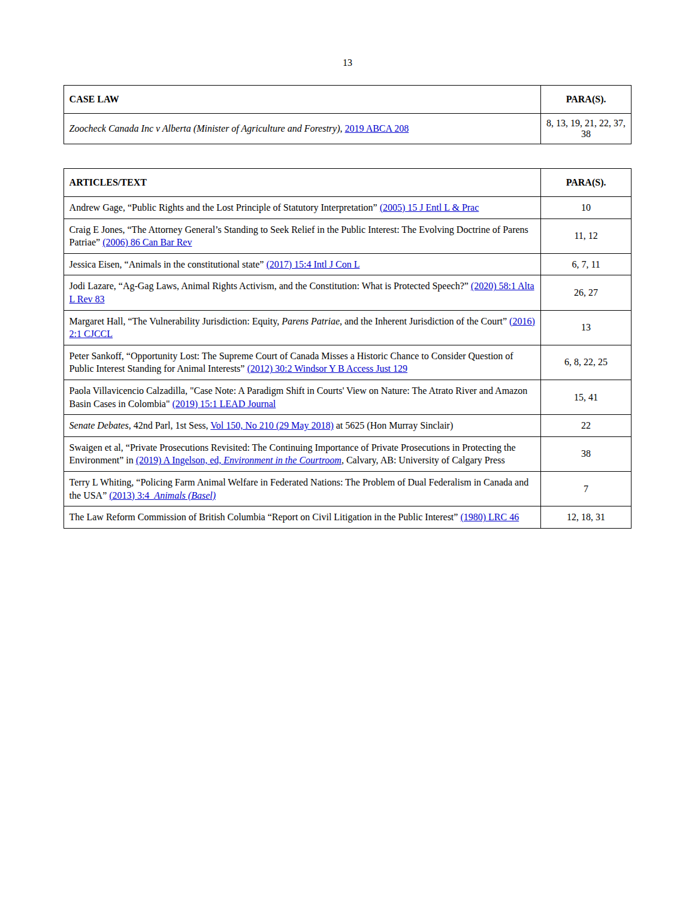13
| CASE LAW | PARA(S). |
| Zoocheck Canada Inc v Alberta (Minister of Agriculture and Forestry) , 2019 ABCA 208 | 8, 13, 19, 21, 22, 37, 38 |
| ARTICLES/TEXT | PARA(S). |
| Andrew Gage, “Public Rights and the Lost Principle of Statutory Interpretation” (2005) 15 J Entl L & Prac | 10 |
| Craig E Jones, “The Attorney General’s Standing to Seek Relief in the Public Interest: The Evolving Doctrine of Parens Patriae” (2006) 86 Can Bar Rev | 11, 12 |
| Jessica Eisen, “Animals in the constitutional state” (2017) 15:4 Intl J Con L | 6, 7, 11 |
| Jodi Lazare, “Ag-Gag Laws, Animal Rights Activism, and the Constitution: What is Protected Speech?” (2020) 58:1 Alta L Rev 83 | 26, 27 |
| Margaret Hall, “The Vulnerability Jurisdiction: Equity, Parens Patriae , and the Inherent Jurisdiction of the Court” (2016) 2:1 CJCCL | 13 |
| Peter Sankoff, “Opportunity Lost: The Supreme Court of Canada Misses a Historic Chance to Consider Question of Public Interest Standing for Animal Interests” (2012) 30:2 Windsor Y B Access Just 129 | 6, 8, 22, 25 |
| Paola Villavicencio Calzadilla, "Case Note: A Paradigm Shift in Courts' View on Nature: The Atrato River and Amazon Basin Cases in Colombia" (2019) 15:1 LEAD Journal | 15, 41 |
| Senate Debates , 42nd Parl, 1st Sess, Vol 150, No 210 (29 May 2018) at 5625 (Hon Murray Sinclair) | 22 |
| Swaigen et al, “Private Prosecutions Revisited: The Continuing Importance of Private Prosecutions in Protecting the Environment” in (2019) A Ingelson, ed, Environment in the Courtroom , Calvary, AB: University of Calgary Press | 38 |
| Terry L Whiting, “Policing Farm Animal Welfare in Federated Nations: The Problem of Dual Federalism in Canada and the USA” (2013) 3:4 Animals (Basel) | 7 |
| The Law Reform Commission of British Columbia “Report on Civil Litigation in the Public Interest” (1980) LRC 46 | 12, 18, 31 |